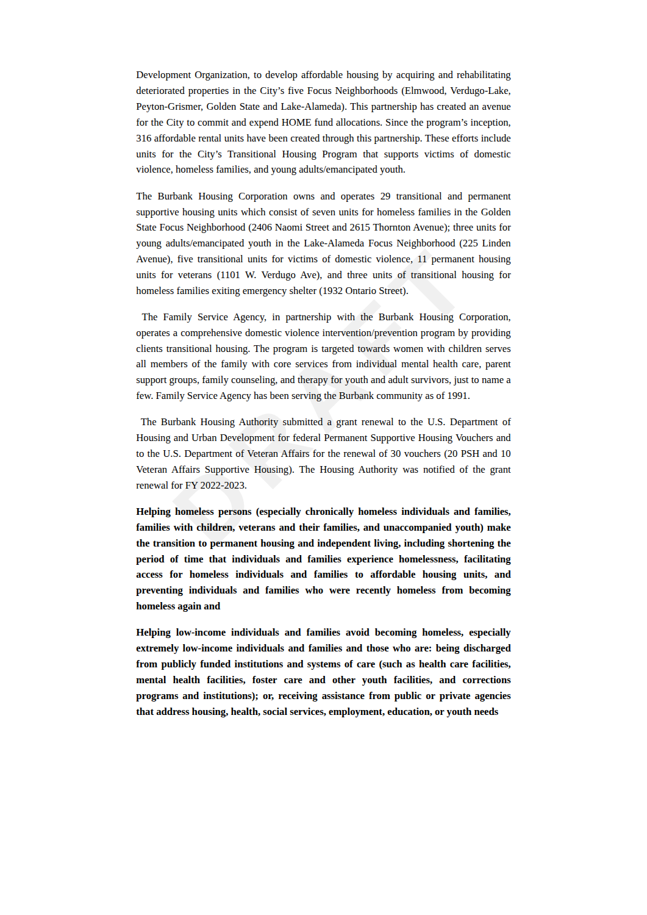DRAFT
Development Organization, to develop affordable housing by acquiring and rehabilitating deteriorated properties in the City’s five Focus Neighborhoods (Elmwood, Verdugo-Lake, Peyton-Grismer, Golden State and Lake-Alameda). This partnership has created an avenue for the City to commit and expend HOME fund allocations. Since the program’s inception, 316 affordable rental units have been created through this partnership. These efforts include units for the City’s Transitional Housing Program that supports victims of domestic violence, homeless families, and young adults/emancipated youth.
The Burbank Housing Corporation owns and operates 29 transitional and permanent supportive housing units which consist of seven units for homeless families in the Golden State Focus Neighborhood (2406 Naomi Street and 2615 Thornton Avenue); three units for young adults/emancipated youth in the Lake-Alameda Focus Neighborhood (225 Linden Avenue), five transitional units for victims of domestic violence, 11 permanent housing units for veterans (1101 W. Verdugo Ave), and three units of transitional housing for homeless families exiting emergency shelter (1932 Ontario Street).
The Family Service Agency, in partnership with the Burbank Housing Corporation, operates a comprehensive domestic violence intervention/prevention program by providing clients transitional housing. The program is targeted towards women with children serves all members of the family with core services from individual mental health care, parent support groups, family counseling, and therapy for youth and adult survivors, just to name a few. Family Service Agency has been serving the Burbank community as of 1991.
The Burbank Housing Authority submitted a grant renewal to the U.S. Department of Housing and Urban Development for federal Permanent Supportive Housing Vouchers and to the U.S. Department of Veteran Affairs for the renewal of 30 vouchers (20 PSH and 10 Veteran Affairs Supportive Housing). The Housing Authority was notified of the grant renewal for FY 2022-2023.
Helping homeless persons (especially chronically homeless individuals and families, families with children, veterans and their families, and unaccompanied youth) make the transition to permanent housing and independent living, including shortening the period of time that individuals and families experience homelessness, facilitating access for homeless individuals and families to affordable housing units, and preventing individuals and families who were recently homeless from becoming homeless again and
Helping low-income individuals and families avoid becoming homeless, especially extremely low-income individuals and families and those who are: being discharged from publicly funded institutions and systems of care (such as health care facilities, mental health facilities, foster care and other youth facilities, and corrections programs and institutions); or, receiving assistance from public or private agencies that address housing, health, social services, employment, education, or youth needs